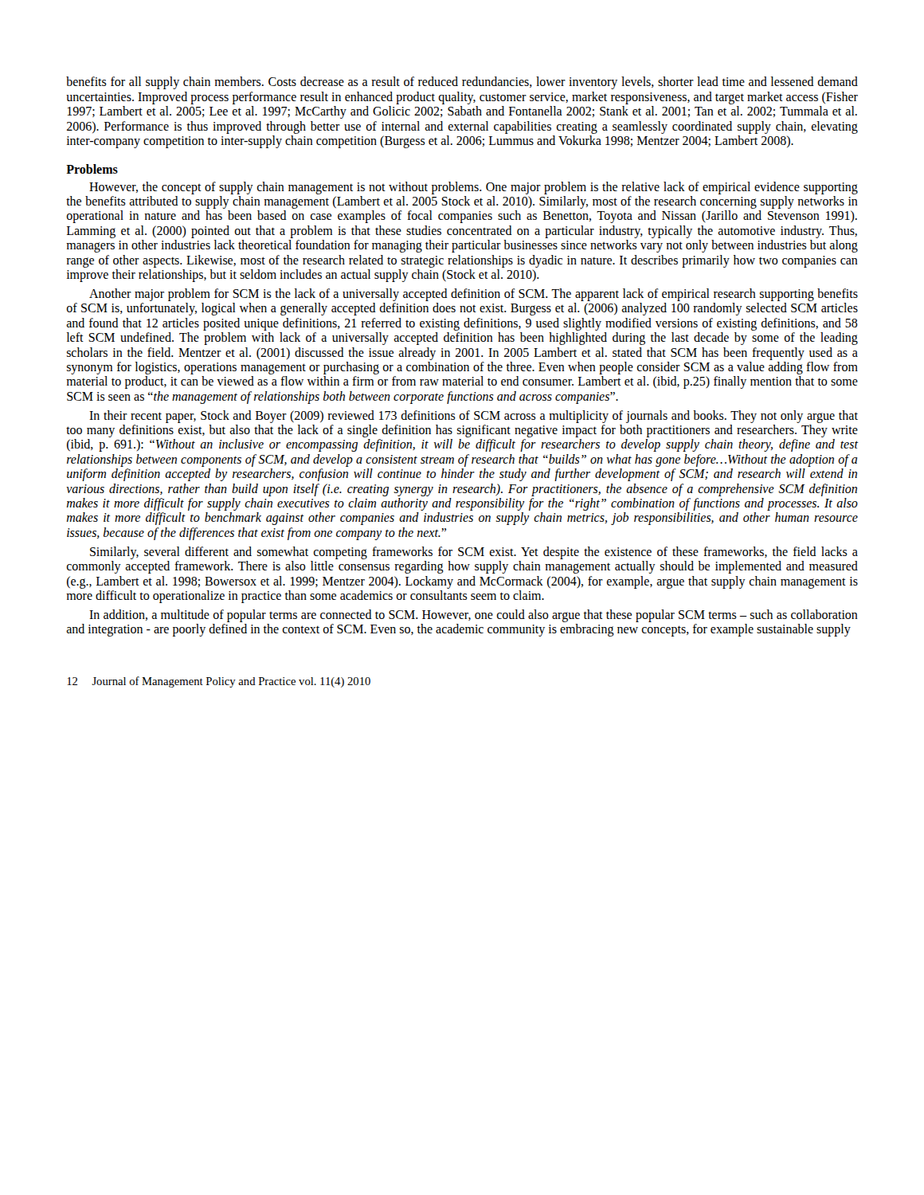benefits for all supply chain members. Costs decrease as a result of reduced redundancies, lower inventory levels, shorter lead time and lessened demand uncertainties. Improved process performance result in enhanced product quality, customer service, market responsiveness, and target market access (Fisher 1997; Lambert et al. 2005; Lee et al. 1997; McCarthy and Golicic 2002; Sabath and Fontanella 2002; Stank et al. 2001; Tan et al. 2002; Tummala et al. 2006). Performance is thus improved through better use of internal and external capabilities creating a seamlessly coordinated supply chain, elevating inter-company competition to inter-supply chain competition (Burgess et al. 2006; Lummus and Vokurka 1998; Mentzer 2004; Lambert 2008).
Problems
However, the concept of supply chain management is not without problems. One major problem is the relative lack of empirical evidence supporting the benefits attributed to supply chain management (Lambert et al. 2005 Stock et al. 2010). Similarly, most of the research concerning supply networks in operational in nature and has been based on case examples of focal companies such as Benetton, Toyota and Nissan (Jarillo and Stevenson 1991). Lamming et al. (2000) pointed out that a problem is that these studies concentrated on a particular industry, typically the automotive industry. Thus, managers in other industries lack theoretical foundation for managing their particular businesses since networks vary not only between industries but along range of other aspects. Likewise, most of the research related to strategic relationships is dyadic in nature. It describes primarily how two companies can improve their relationships, but it seldom includes an actual supply chain (Stock et al. 2010).
Another major problem for SCM is the lack of a universally accepted definition of SCM. The apparent lack of empirical research supporting benefits of SCM is, unfortunately, logical when a generally accepted definition does not exist. Burgess et al. (2006) analyzed 100 randomly selected SCM articles and found that 12 articles posited unique definitions, 21 referred to existing definitions, 9 used slightly modified versions of existing definitions, and 58 left SCM undefined. The problem with lack of a universally accepted definition has been highlighted during the last decade by some of the leading scholars in the field. Mentzer et al. (2001) discussed the issue already in 2001. In 2005 Lambert et al. stated that SCM has been frequently used as a synonym for logistics, operations management or purchasing or a combination of the three. Even when people consider SCM as a value adding flow from material to product, it can be viewed as a flow within a firm or from raw material to end consumer. Lambert et al. (ibid, p.25) finally mention that to some SCM is seen as “the management of relationships both between corporate functions and across companies”.
In their recent paper, Stock and Boyer (2009) reviewed 173 definitions of SCM across a multiplicity of journals and books. They not only argue that too many definitions exist, but also that the lack of a single definition has significant negative impact for both practitioners and researchers. They write (ibid, p. 691.): “Without an inclusive or encompassing definition, it will be difficult for researchers to develop supply chain theory, define and test relationships between components of SCM, and develop a consistent stream of research that “builds” on what has gone before…Without the adoption of a uniform definition accepted by researchers, confusion will continue to hinder the study and further development of SCM; and research will extend in various directions, rather than build upon itself (i.e. creating synergy in research). For practitioners, the absence of a comprehensive SCM definition makes it more difficult for supply chain executives to claim authority and responsibility for the “right” combination of functions and processes. It also makes it more difficult to benchmark against other companies and industries on supply chain metrics, job responsibilities, and other human resource issues, because of the differences that exist from one company to the next.”
Similarly, several different and somewhat competing frameworks for SCM exist. Yet despite the existence of these frameworks, the field lacks a commonly accepted framework. There is also little consensus regarding how supply chain management actually should be implemented and measured (e.g., Lambert et al. 1998; Bowersox et al. 1999; Mentzer 2004). Lockamy and McCormack (2004), for example, argue that supply chain management is more difficult to operationalize in practice than some academics or consultants seem to claim.
In addition, a multitude of popular terms are connected to SCM. However, one could also argue that these popular SCM terms – such as collaboration and integration - are poorly defined in the context of SCM. Even so, the academic community is embracing new concepts, for example sustainable supply
12 Journal of Management Policy and Practice vol. 11(4) 2010